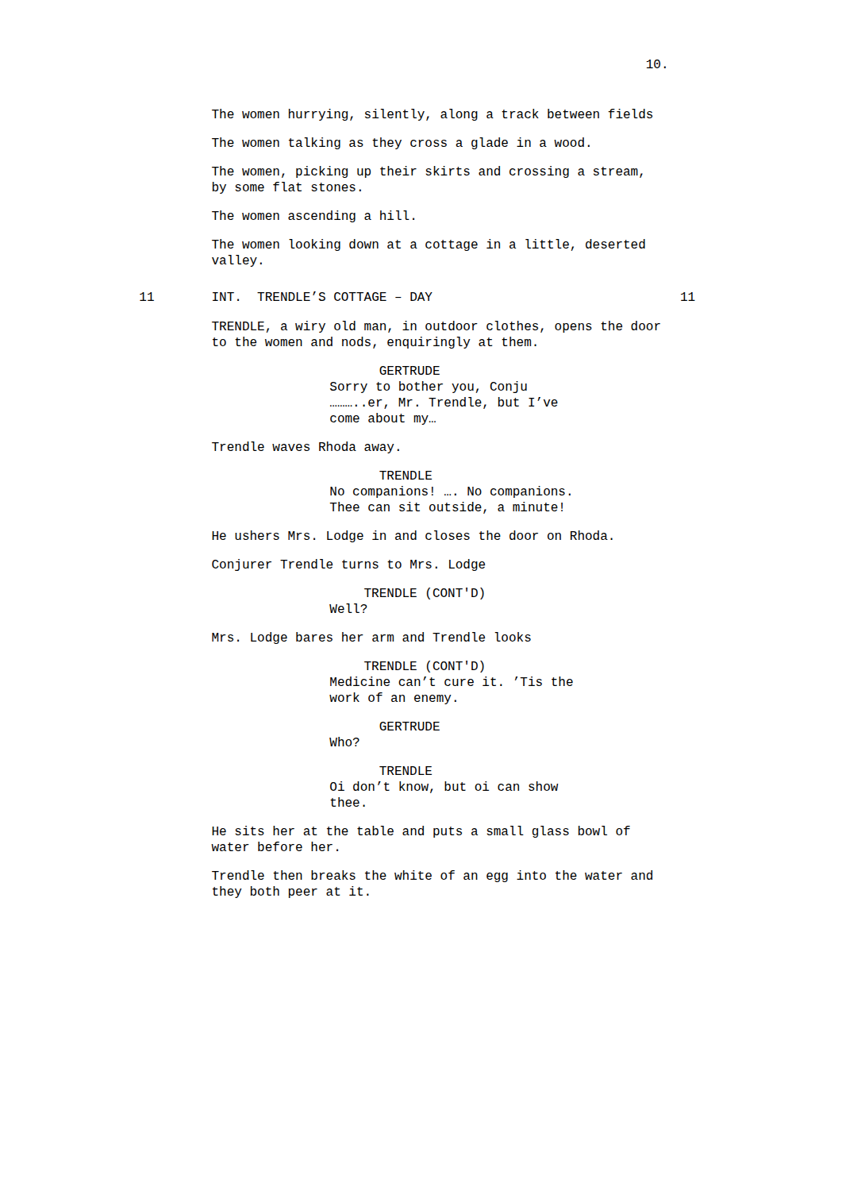10.
The women hurrying, silently, along a track between fields
The women talking as they cross a glade in a wood.
The women, picking up their skirts and crossing a stream, by some flat stones.
The women ascending a hill.
The women looking down at a cottage in a little, deserted valley.
11 INT. TRENDLE’S COTTAGE – DAY 11
TRENDLE, a wiry old man, in outdoor clothes, opens the door to the women and nods, enquiringly at them.
GERTRUDE
Sorry to bother you, Conju ………..er, Mr. Trendle, but I’ve come about my…
Trendle waves Rhoda away.
TRENDLE
No companions! …. No companions. Thee can sit outside, a minute!
He ushers Mrs. Lodge in and closes the door on Rhoda.
Conjurer Trendle turns to Mrs. Lodge
TRENDLE (CONT'D)
Well?
Mrs. Lodge bares her arm and Trendle looks
TRENDLE (CONT'D)
Medicine can’t cure it. ’Tis the work of an enemy.
GERTRUDE
Who?
TRENDLE
Oi don’t know, but oi can show thee.
He sits her at the table and puts a small glass bowl of water before her.
Trendle then breaks the white of an egg into the water and they both peer at it.